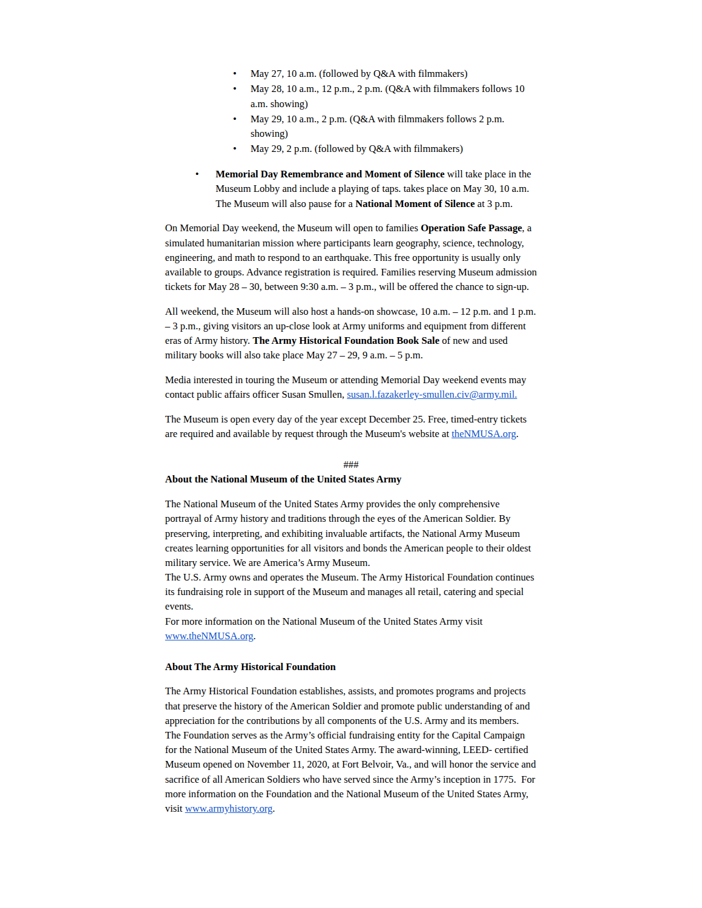May 27, 10 a.m. (followed by Q&A with filmmakers)
May 28, 10 a.m., 12 p.m., 2 p.m. (Q&A with filmmakers follows 10 a.m. showing)
May 29, 10 a.m., 2 p.m. (Q&A with filmmakers follows 2 p.m. showing)
May 29, 2 p.m. (followed by Q&A with filmmakers)
Memorial Day Remembrance and Moment of Silence will take place in the Museum Lobby and include a playing of taps. takes place on May 30, 10 a.m. The Museum will also pause for a National Moment of Silence at 3 p.m.
On Memorial Day weekend, the Museum will open to families Operation Safe Passage, a simulated humanitarian mission where participants learn geography, science, technology, engineering, and math to respond to an earthquake. This free opportunity is usually only available to groups. Advance registration is required. Families reserving Museum admission tickets for May 28 – 30, between 9:30 a.m. – 3 p.m., will be offered the chance to sign-up.
All weekend, the Museum will also host a hands-on showcase, 10 a.m. – 12 p.m. and 1 p.m. – 3 p.m., giving visitors an up-close look at Army uniforms and equipment from different eras of Army history. The Army Historical Foundation Book Sale of new and used military books will also take place May 27 – 29, 9 a.m. – 5 p.m.
Media interested in touring the Museum or attending Memorial Day weekend events may contact public affairs officer Susan Smullen, susan.l.fazakerley-smullen.civ@army.mil.
The Museum is open every day of the year except December 25. Free, timed-entry tickets are required and available by request through the Museum's website at theNMUSA.org.
###
About the National Museum of the United States Army
The National Museum of the United States Army provides the only comprehensive portrayal of Army history and traditions through the eyes of the American Soldier. By preserving, interpreting, and exhibiting invaluable artifacts, the National Army Museum creates learning opportunities for all visitors and bonds the American people to their oldest military service. We are America’s Army Museum.
The U.S. Army owns and operates the Museum. The Army Historical Foundation continues its fundraising role in support of the Museum and manages all retail, catering and special events.
For more information on the National Museum of the United States Army visit www.theNMUSA.org.
About The Army Historical Foundation
The Army Historical Foundation establishes, assists, and promotes programs and projects that preserve the history of the American Soldier and promote public understanding of and appreciation for the contributions by all components of the U.S. Army and its members. The Foundation serves as the Army’s official fundraising entity for the Capital Campaign for the National Museum of the United States Army. The award-winning, LEED- certified Museum opened on November 11, 2020, at Fort Belvoir, Va., and will honor the service and sacrifice of all American Soldiers who have served since the Army’s inception in 1775. For more information on the Foundation and the National Museum of the United States Army, visit www.armyhistory.org.